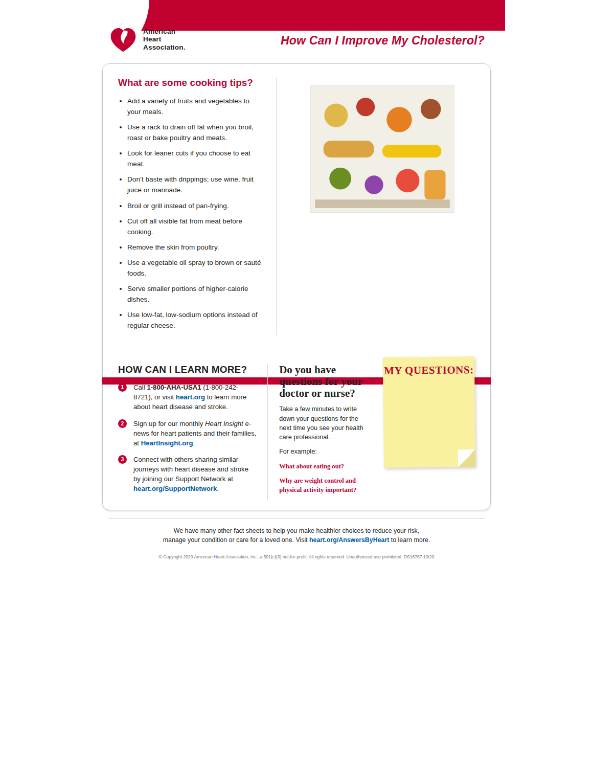American
Heart
Association.
How Can I Improve My Cholesterol?
What are some cooking tips?
Add a variety of fruits and vegetables to your meals.
Use a rack to drain off fat when you broil, roast or bake poultry and meats.
Look for leaner cuts if you choose to eat meat.
Don’t baste with drippings; use wine, fruit juice or marinade.
Broil or grill instead of pan-frying.
Cut off all visible fat from meat before cooking.
Remove the skin from poultry.
Use a vegetable oil spray to brown or sauté foods.
Serve smaller portions of higher-calorie dishes.
Use low-fat, low-sodium options instead of regular cheese.
HOW CAN I LEARN MORE?
1 Call 1-800-AHA-USA1 (1-800-242-8721), or visit heart.org to learn more about heart disease and stroke.
2 Sign up for our monthly Heart Insight e-news for heart patients and their families, at HeartInsight.org.
3 Connect with others sharing similar journeys with heart disease and stroke by joining our Support Network at heart.org/SupportNetwork.
Do you have questions for your doctor or nurse?
Take a few minutes to write down your questions for the next time you see your health care professional.
For example:
What about eating out?
Why are weight control and physical activity important?
MY QUESTIONS:
We have many other fact sheets to help you make healthier choices to reduce your risk,
manage your condition or care for a loved one. Visit heart.org/AnswersByHeart to learn more.
© Copyright 2020 American Heart Association, Inc., a 501(c)(3) not-for-profit. All rights reserved. Unauthorized use prohibited. DS16767 10/20